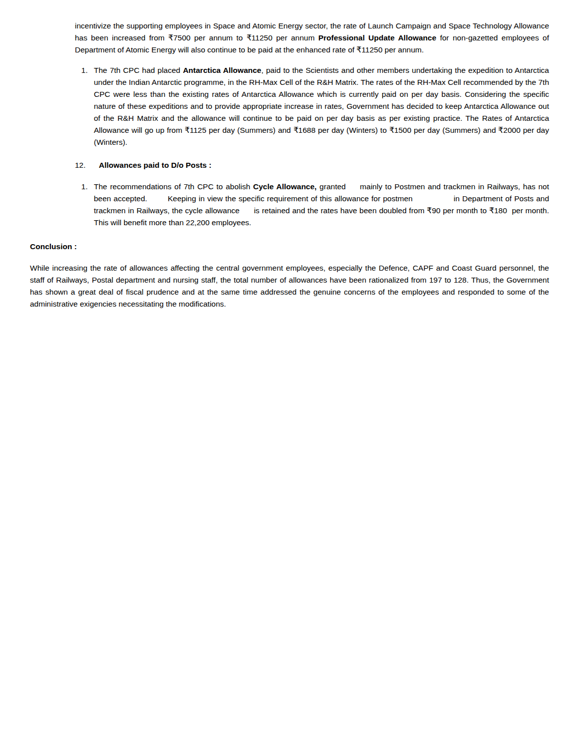incentivize the supporting employees in Space and Atomic Energy sector, the rate of Launch Campaign and Space Technology Allowance has been increased from ₹7500 per annum to ₹11250 per annum Professional Update Allowance for non-gazetted employees of Department of Atomic Energy will also continue to be paid at the enhanced rate of ₹11250 per annum.
The 7th CPC had placed Antarctica Allowance, paid to the Scientists and other members undertaking the expedition to Antarctica under the Indian Antarctic programme, in the RH-Max Cell of the R&H Matrix. The rates of the RH-Max Cell recommended by the 7th CPC were less than the existing rates of Antarctica Allowance which is currently paid on per day basis. Considering the specific nature of these expeditions and to provide appropriate increase in rates, Government has decided to keep Antarctica Allowance out of the R&H Matrix and the allowance will continue to be paid on per day basis as per existing practice. The Rates of Antarctica Allowance will go up from ₹1125 per day (Summers) and ₹1688 per day (Winters) to ₹1500 per day (Summers) and ₹2000 per day (Winters).
12. Allowances paid to D/o Posts :
The recommendations of 7th CPC to abolish Cycle Allowance, granted mainly to Postmen and trackmen in Railways, has not been accepted. Keeping in view the specific requirement of this allowance for postmen in Department of Posts and trackmen in Railways, the cycle allowance is retained and the rates have been doubled from ₹90 per month to ₹180 per month. This will benefit more than 22,200 employees.
Conclusion :
While increasing the rate of allowances affecting the central government employees, especially the Defence, CAPF and Coast Guard personnel, the staff of Railways, Postal department and nursing staff, the total number of allowances have been rationalized from 197 to 128. Thus, the Government has shown a great deal of fiscal prudence and at the same time addressed the genuine concerns of the employees and responded to some of the administrative exigencies necessitating the modifications.